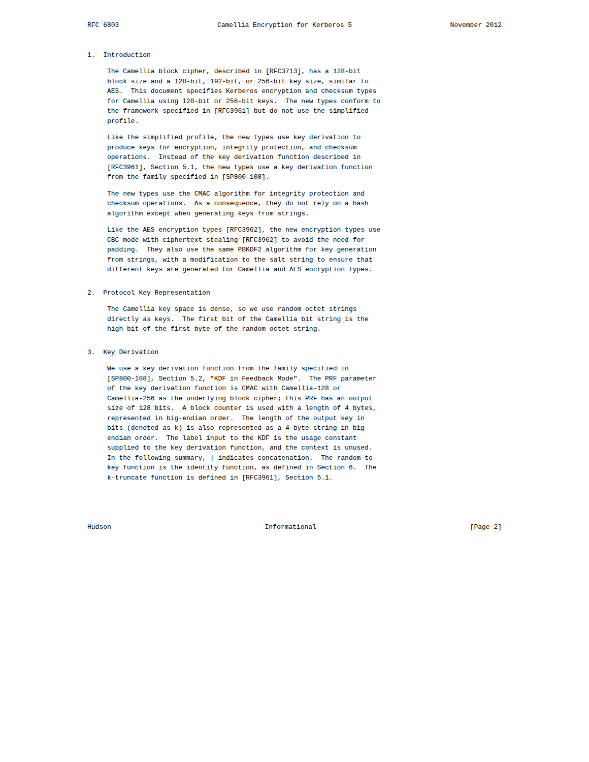RFC 6803 Camellia Encryption for Kerberos 5 November 2012
1. Introduction
The Camellia block cipher, described in [RFC3713], has a 128-bit block size and a 128-bit, 192-bit, or 256-bit key size, similar to AES. This document specifies Kerberos encryption and checksum types for Camellia using 128-bit or 256-bit keys. The new types conform to the framework specified in [RFC3961] but do not use the simplified profile.
Like the simplified profile, the new types use key derivation to produce keys for encryption, integrity protection, and checksum operations. Instead of the key derivation function described in [RFC3961], Section 5.1, the new types use a key derivation function from the family specified in [SP800-108].
The new types use the CMAC algorithm for integrity protection and checksum operations. As a consequence, they do not rely on a hash algorithm except when generating keys from strings.
Like the AES encryption types [RFC3962], the new encryption types use CBC mode with ciphertext stealing [RFC3962] to avoid the need for padding. They also use the same PBKDF2 algorithm for key generation from strings, with a modification to the salt string to ensure that different keys are generated for Camellia and AES encryption types.
2. Protocol Key Representation
The Camellia key space is dense, so we use random octet strings directly as keys. The first bit of the Camellia bit string is the high bit of the first byte of the random octet string.
3. Key Derivation
We use a key derivation function from the family specified in [SP800-108], Section 5.2, "KDF in Feedback Mode". The PRF parameter of the key derivation function is CMAC with Camellia-128 or Camellia-256 as the underlying block cipher; this PRF has an output size of 128 bits. A block counter is used with a length of 4 bytes, represented in big-endian order. The length of the output key in bits (denoted as k) is also represented as a 4-byte string in big- endian order. The label input to the KDF is the usage constant supplied to the key derivation function, and the context is unused. In the following summary, | indicates concatenation. The random-to- key function is the identity function, as defined in Section 6. The k-truncate function is defined in [RFC3961], Section 5.1.
Hudson Informational [Page 2]